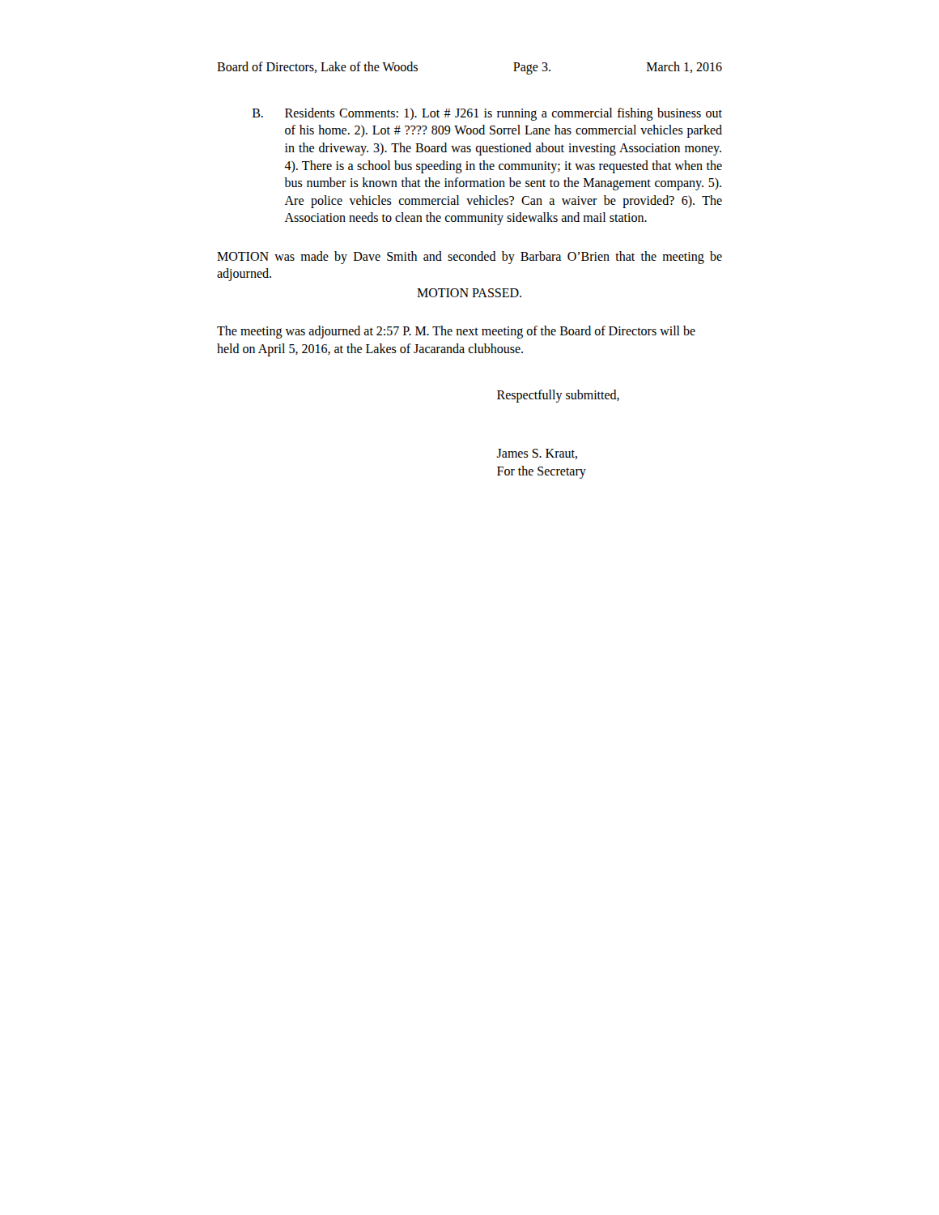Board of Directors, Lake of the Woods
Page 3.
March 1, 2016
B. Residents Comments: 1). Lot # J261 is running a commercial fishing business out of his home. 2). Lot # ???? 809 Wood Sorrel Lane has commercial vehicles parked in the driveway. 3). The Board was questioned about investing Association money. 4). There is a school bus speeding in the community; it was requested that when the bus number is known that the information be sent to the Management company. 5). Are police vehicles commercial vehicles? Can a waiver be provided? 6). The Association needs to clean the community sidewalks and mail station.
MOTION was made by Dave Smith and seconded by Barbara O’Brien that the meeting be adjourned.
MOTION PASSED.
The meeting was adjourned at 2:57 P. M. The next meeting of the Board of Directors will be
held on April 5, 2016, at the Lakes of Jacaranda clubhouse.
Respectfully submitted,
James S. Kraut,
For the Secretary